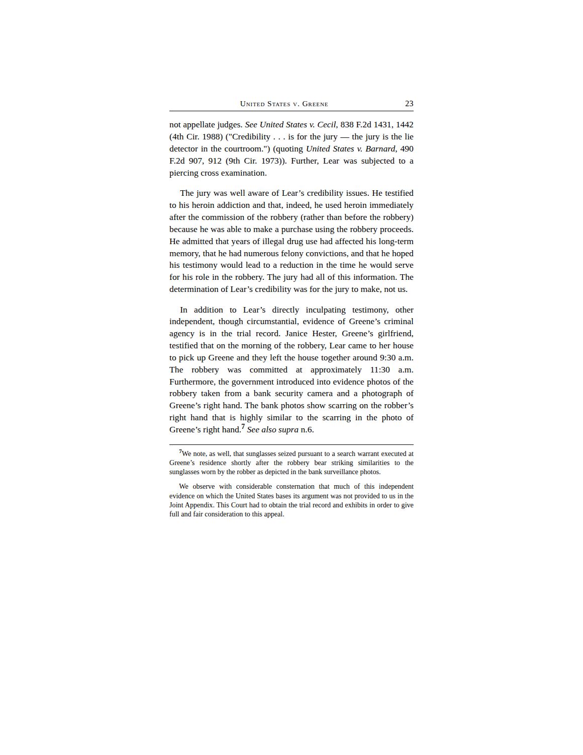United States v. Greene 23
not appellate judges. See United States v. Cecil, 838 F.2d 1431, 1442 (4th Cir. 1988) ("Credibility . . . is for the jury — the jury is the lie detector in the courtroom.") (quoting United States v. Barnard, 490 F.2d 907, 912 (9th Cir. 1973)). Further, Lear was subjected to a piercing cross examination.
The jury was well aware of Lear’s credibility issues. He testified to his heroin addiction and that, indeed, he used heroin immediately after the commission of the robbery (rather than before the robbery) because he was able to make a purchase using the robbery proceeds. He admitted that years of illegal drug use had affected his long-term memory, that he had numerous felony convictions, and that he hoped his testimony would lead to a reduction in the time he would serve for his role in the robbery. The jury had all of this information. The determination of Lear’s credibility was for the jury to make, not us.
In addition to Lear’s directly inculpating testimony, other independent, though circumstantial, evidence of Greene’s criminal agency is in the trial record. Janice Hester, Greene’s girlfriend, testified that on the morning of the robbery, Lear came to her house to pick up Greene and they left the house together around 9:30 a.m. The robbery was committed at approximately 11:30 a.m. Furthermore, the government introduced into evidence photos of the robbery taken from a bank security camera and a photograph of Greene’s right hand. The bank photos show scarring on the robber’s right hand that is highly similar to the scarring in the photo of Greene’s right hand.7 See also supra n.6.
7 We note, as well, that sunglasses seized pursuant to a search warrant executed at Greene’s residence shortly after the robbery bear striking similarities to the sunglasses worn by the robber as depicted in the bank surveillance photos.
We observe with considerable consternation that much of this independent evidence on which the United States bases its argument was not provided to us in the Joint Appendix. This Court had to obtain the trial record and exhibits in order to give full and fair consideration to this appeal.